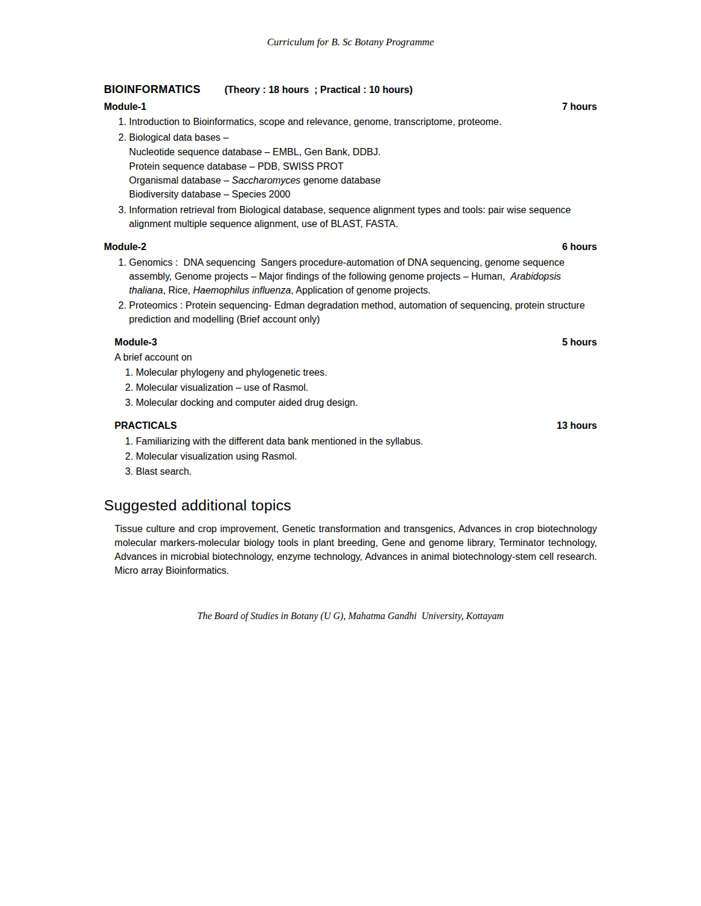Curriculum for B. Sc Botany Programme
BIOINFORMATICS (Theory : 18 hours ; Practical : 10 hours)
Module-1 7 hours
Introduction to Bioinformatics, scope and relevance, genome, transcriptome, proteome.
Biological data bases –
Nucleotide sequence database – EMBL, Gen Bank, DDBJ.
Protein sequence database – PDB, SWISS PROT
Organismal database – Saccharomyces genome database
Biodiversity database – Species 2000
Information retrieval from Biological database, sequence alignment types and tools: pair wise sequence alignment multiple sequence alignment, use of BLAST, FASTA.
Module-2 6 hours
Genomics : DNA sequencing Sangers procedure-automation of DNA sequencing, genome sequence assembly, Genome projects – Major findings of the following genome projects – Human, Arabidopsis thaliana, Rice, Haemophilus influenza, Application of genome projects.
Proteomics : Protein sequencing- Edman degradation method, automation of sequencing, protein structure prediction and modelling (Brief account only)
Module-3 5 hours
A brief account on
Molecular phylogeny and phylogenetic trees.
Molecular visualization – use of Rasmol.
Molecular docking and computer aided drug design.
PRACTICALS 13 hours
Familiarizing with the different data bank mentioned in the syllabus.
Molecular visualization using Rasmol.
Blast search.
Suggested additional topics
Tissue culture and crop improvement, Genetic transformation and transgenics, Advances in crop biotechnology molecular markers-molecular biology tools in plant breeding, Gene and genome library, Terminator technology, Advances in microbial biotechnology, enzyme technology, Advances in animal biotechnology-stem cell research. Micro array Bioinformatics.
The Board of Studies in Botany (U G), Mahatma Gandhi University, Kottayam